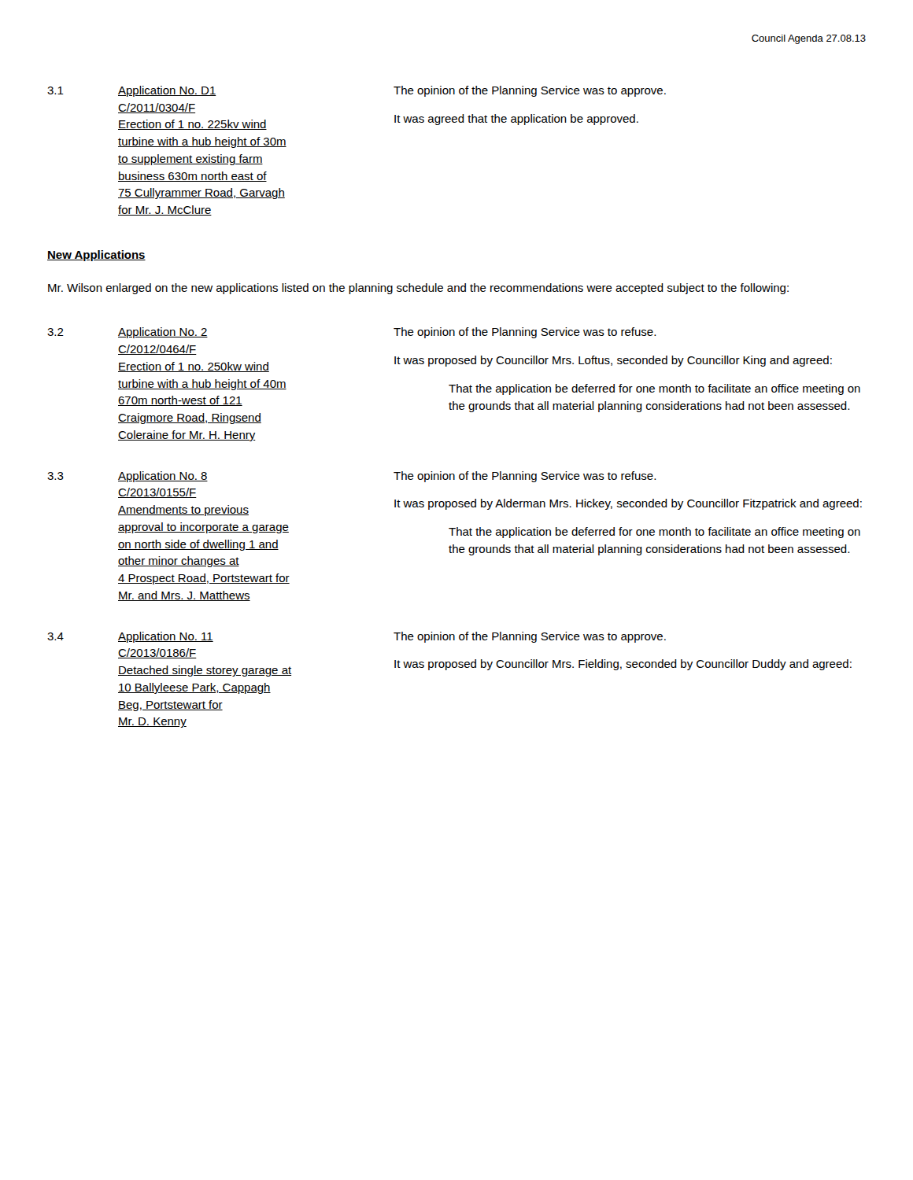Council Agenda 27.08.13
3.1
Application No. D1
C/2011/0304/F
Erection of 1 no. 225kv wind
turbine with a hub height of 30m
to supplement existing farm
business 630m north east of
75 Cullyrammer Road, Garvagh
for Mr. J. McClure
The opinion of the Planning Service was to approve.
It was agreed that the application be approved.
New Applications
Mr. Wilson enlarged on the new applications listed on the planning schedule and the recommendations were accepted subject to the following:
3.2
Application No. 2
C/2012/0464/F
Erection of 1 no. 250kw wind
turbine with a hub height of 40m
670m north-west of 121
Craigmore Road, Ringsend
Coleraine for Mr. H. Henry
The opinion of the Planning Service was to refuse.
It was proposed by Councillor Mrs. Loftus, seconded by Councillor King and agreed:
That the application be deferred for one month to facilitate an office meeting on the grounds that all material planning considerations had not been assessed.
3.3
Application No. 8
C/2013/0155/F
Amendments to previous
approval to incorporate a garage
on north side of dwelling 1 and
other minor changes at
4 Prospect Road, Portstewart for
Mr. and Mrs. J. Matthews
The opinion of the Planning Service was to refuse.
It was proposed by Alderman Mrs. Hickey, seconded by Councillor Fitzpatrick and agreed:
That the application be deferred for one month to facilitate an office meeting on the grounds that all material planning considerations had not been assessed.
3.4
Application No. 11
C/2013/0186/F
Detached single storey garage at
10 Ballyleese Park, Cappagh
Beg, Portstewart for
Mr. D. Kenny
The opinion of the Planning Service was to approve.
It was proposed by Councillor Mrs. Fielding, seconded by Councillor Duddy and agreed: